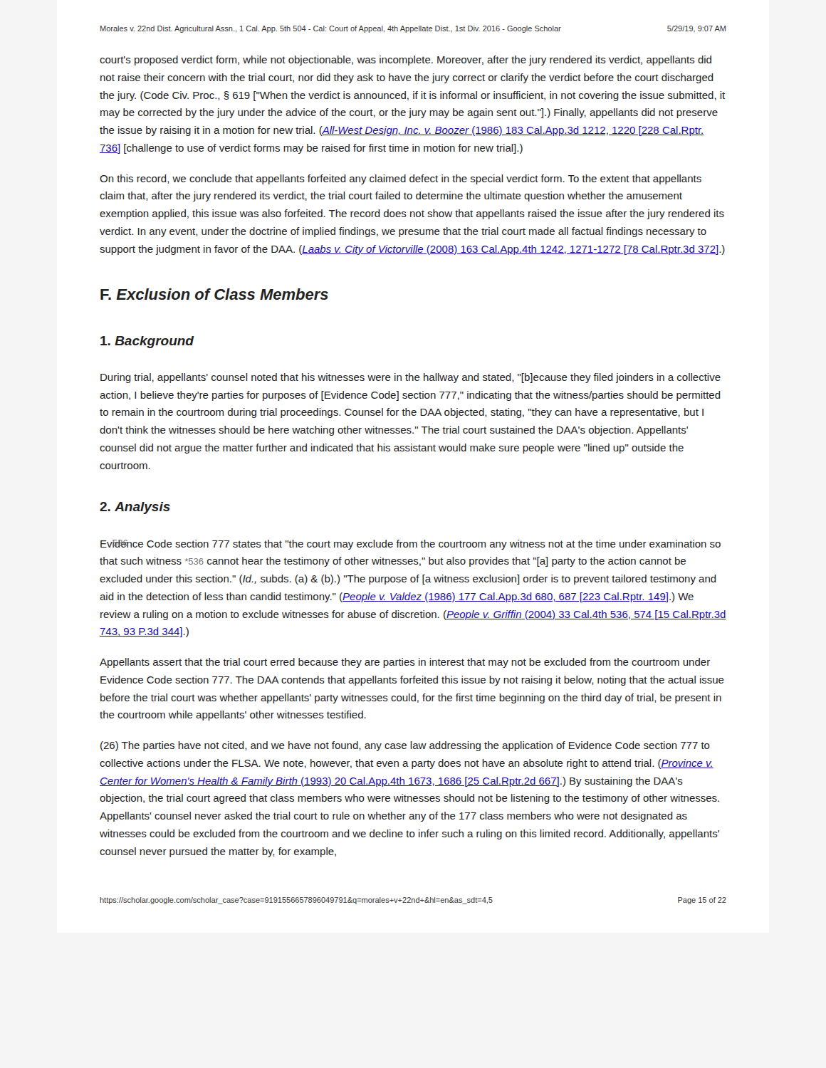Morales v. 22nd Dist. Agricultural Assn., 1 Cal. App. 5th 504 - Cal: Court of Appeal, 4th Appellate Dist., 1st Div. 2016 - Google Scholar
5/29/19, 9:07 AM
court's proposed verdict form, while not objectionable, was incomplete. Moreover, after the jury rendered its verdict, appellants did not raise their concern with the trial court, nor did they ask to have the jury correct or clarify the verdict before the court discharged the jury. (Code Civ. Proc., § 619 ["When the verdict is announced, if it is informal or insufficient, in not covering the issue submitted, it may be corrected by the jury under the advice of the court, or the jury may be again sent out."].) Finally, appellants did not preserve the issue by raising it in a motion for new trial. (All-West Design, Inc. v. Boozer (1986) 183 Cal.App.3d 1212, 1220 [228 Cal.Rptr. 736] [challenge to use of verdict forms may be raised for first time in motion for new trial].)
On this record, we conclude that appellants forfeited any claimed defect in the special verdict form. To the extent that appellants claim that, after the jury rendered its verdict, the trial court failed to determine the ultimate question whether the amusement exemption applied, this issue was also forfeited. The record does not show that appellants raised the issue after the jury rendered its verdict. In any event, under the doctrine of implied findings, we presume that the trial court made all factual findings necessary to support the judgment in favor of the DAA. (Laabs v. City of Victorville (2008) 163 Cal.App.4th 1242, 1271-1272 [78 Cal.Rptr.3d 372].)
F. Exclusion of Class Members
1. Background
During trial, appellants' counsel noted that his witnesses were in the hallway and stated, "[b]ecause they filed joinders in a collective action, I believe they're parties for purposes of [Evidence Code] section 777," indicating that the witness/parties should be permitted to remain in the courtroom during trial proceedings. Counsel for the DAA objected, stating, "they can have a representative, but I don't think the witnesses should be here watching other witnesses." The trial court sustained the DAA's objection. Appellants' counsel did not argue the matter further and indicated that his assistant would make sure people were "lined up" outside the courtroom.
2. Analysis
536
Evidence Code section 777 states that "the court may exclude from the courtroom any witness not at the time under examination so that such witness *536 cannot hear the testimony of other witnesses," but also provides that "[a] party to the action cannot be excluded under this section." (Id., subds. (a) & (b).) "The purpose of [a witness exclusion] order is to prevent tailored testimony and aid in the detection of less than candid testimony." (People v. Valdez (1986) 177 Cal.App.3d 680, 687 [223 Cal.Rptr. 149].) We review a ruling on a motion to exclude witnesses for abuse of discretion. (People v. Griffin (2004) 33 Cal.4th 536, 574 [15 Cal.Rptr.3d 743, 93 P.3d 344].)
Appellants assert that the trial court erred because they are parties in interest that may not be excluded from the courtroom under Evidence Code section 777. The DAA contends that appellants forfeited this issue by not raising it below, noting that the actual issue before the trial court was whether appellants' party witnesses could, for the first time beginning on the third day of trial, be present in the courtroom while appellants' other witnesses testified.
(26) The parties have not cited, and we have not found, any case law addressing the application of Evidence Code section 777 to collective actions under the FLSA. We note, however, that even a party does not have an absolute right to attend trial. (Province v. Center for Women's Health & Family Birth (1993) 20 Cal.App.4th 1673, 1686 [25 Cal.Rptr.2d 667].) By sustaining the DAA's objection, the trial court agreed that class members who were witnesses should not be listening to the testimony of other witnesses. Appellants' counsel never asked the trial court to rule on whether any of the 177 class members who were not designated as witnesses could be excluded from the courtroom and we decline to infer such a ruling on this limited record. Additionally, appellants' counsel never pursued the matter by, for example,
https://scholar.google.com/scholar_case?case=9191556657896049791&q=morales+v+22nd+&hl=en&as_sdt=4,5
Page 15 of 22